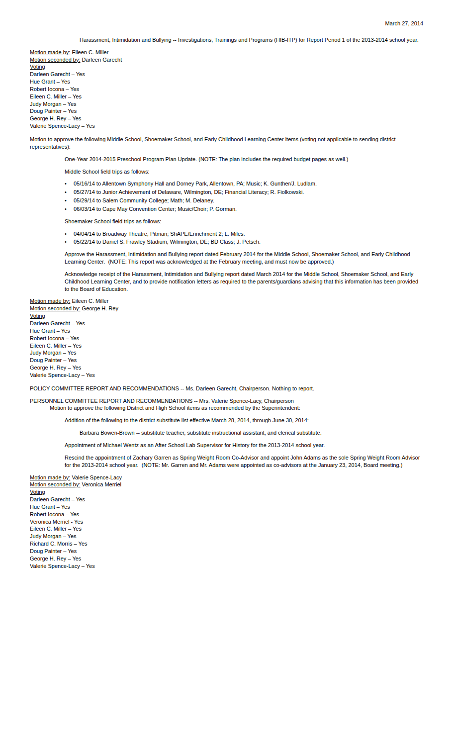March 27, 2014
Harassment, Intimidation and Bullying -- Investigations, Trainings and Programs (HIB-ITP) for Report Period 1 of the 2013-2014 school year.
Motion made by: Eileen C. Miller
Motion seconded by: Darleen Garecht
Voting
Darleen Garecht – Yes
Hue Grant – Yes
Robert Iocona – Yes
Eileen C. Miller – Yes
Judy Morgan – Yes
Doug Painter – Yes
George H. Rey – Yes
Valerie Spence-Lacy – Yes
Motion to approve the following Middle School, Shoemaker School, and Early Childhood Learning Center items (voting not applicable to sending district representatives):
One-Year 2014-2015 Preschool Program Plan Update. (NOTE: The plan includes the required budget pages as well.)
Middle School field trips as follows:
05/16/14 to Allentown Symphony Hall and Dorney Park, Allentown, PA; Music; K. Gunther/J. Ludlam.
05/27/14 to Junior Achievement of Delaware, Wilmington, DE; Financial Literacy; R. Fiolkowski.
05/29/14 to Salem Community College; Math; M. Delaney.
06/03/14 to Cape May Convention Center; Music/Choir; P. Gorman.
Shoemaker School field trips as follows:
04/04/14 to Broadway Theatre, Pitman; ShAPE/Enrichment 2; L. Miles.
05/22/14 to Daniel S. Frawley Stadium, Wilmington, DE; BD Class; J. Petsch.
Approve the Harassment, Intimidation and Bullying report dated February 2014 for the Middle School, Shoemaker School, and Early Childhood Learning Center. (NOTE: This report was acknowledged at the February meeting, and must now be approved.)
Acknowledge receipt of the Harassment, Intimidation and Bullying report dated March 2014 for the Middle School, Shoemaker School, and Early Childhood Learning Center, and to provide notification letters as required to the parents/guardians advising that this information has been provided to the Board of Education.
Motion made by: Eileen C. Miller
Motion seconded by: George H. Rey
Voting
Darleen Garecht – Yes
Hue Grant – Yes
Robert Iocona – Yes
Eileen C. Miller – Yes
Judy Morgan – Yes
Doug Painter – Yes
George H. Rey – Yes
Valerie Spence-Lacy – Yes
POLICY COMMITTEE REPORT AND RECOMMENDATIONS -- Ms. Darleen Garecht, Chairperson. Nothing to report.
PERSONNEL COMMITTEE REPORT AND RECOMMENDATIONS -- Mrs. Valerie Spence-Lacy, Chairperson
Motion to approve the following District and High School items as recommended by the Superintendent:
Addition of the following to the district substitute list effective March 28, 2014, through June 30, 2014:
Barbara Bowen-Brown -- substitute teacher, substitute instructional assistant, and clerical substitute.
Appointment of Michael Wentz as an After School Lab Supervisor for History for the 2013-2014 school year.
Rescind the appointment of Zachary Garren as Spring Weight Room Co-Advisor and appoint John Adams as the sole Spring Weight Room Advisor for the 2013-2014 school year. (NOTE: Mr. Garren and Mr. Adams were appointed as co-advisors at the January 23, 2014, Board meeting.)
Motion made by: Valerie Spence-Lacy
Motion seconded by: Veronica Merriel
Voting
Darleen Garecht – Yes
Hue Grant – Yes
Robert Iocona – Yes
Veronica Merriel - Yes
Eileen C. Miller – Yes
Judy Morgan – Yes
Richard C. Morris – Yes
Doug Painter – Yes
George H. Rey – Yes
Valerie Spence-Lacy – Yes